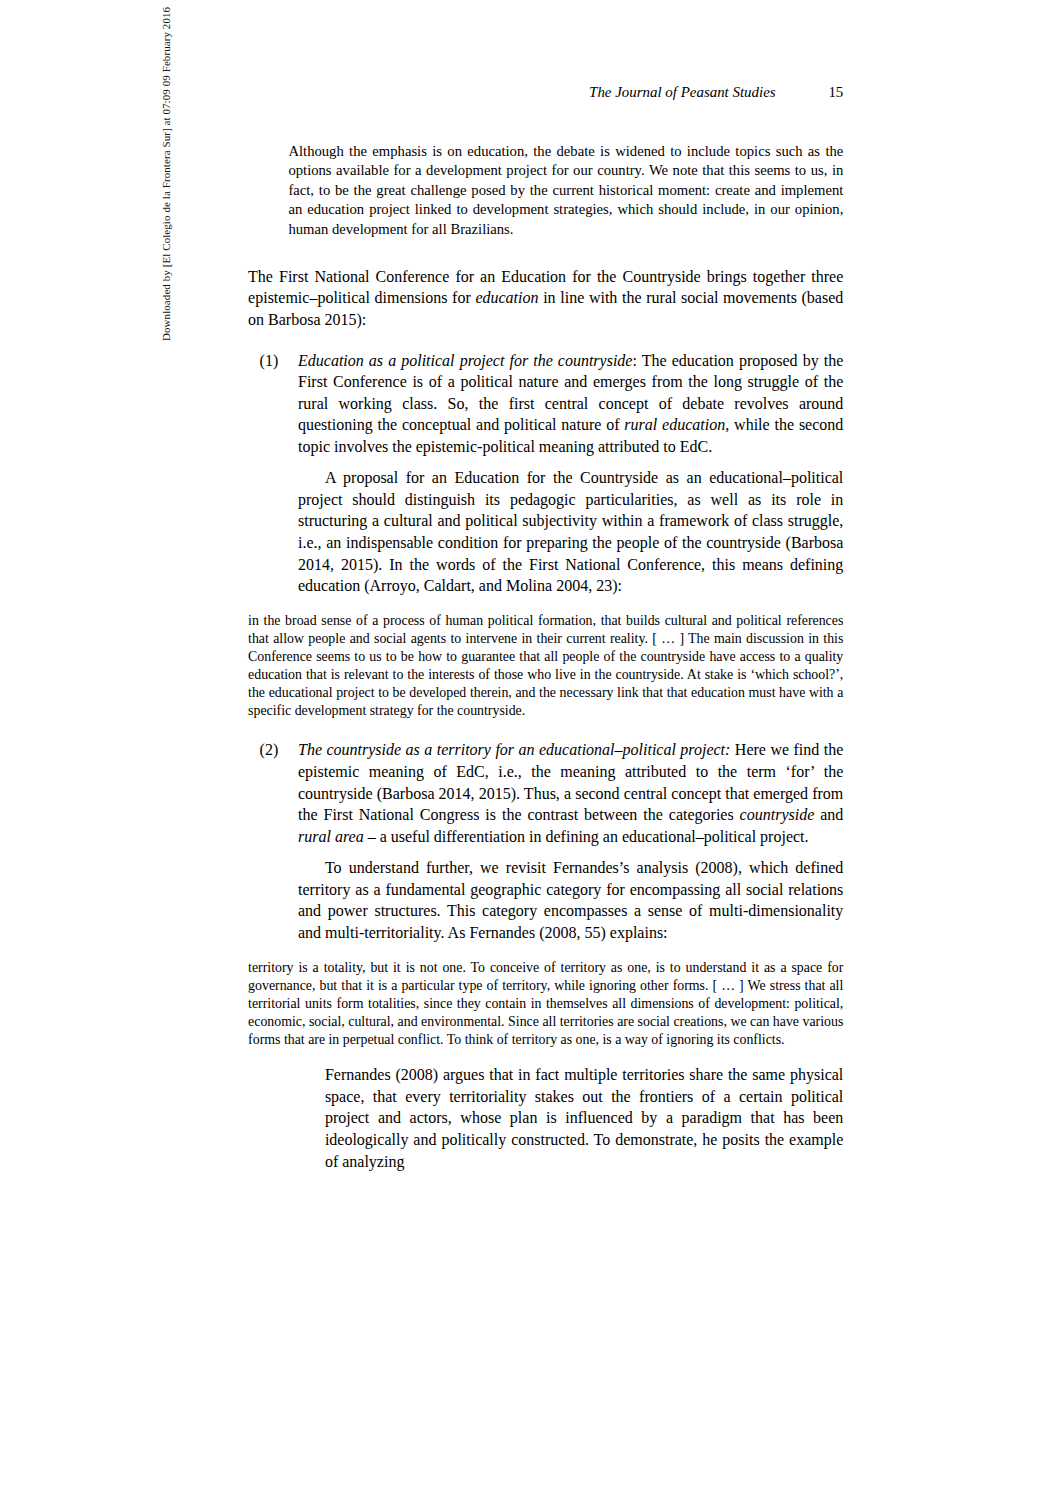Downloaded by [El Colegio de la Frontera Sur] at 07:09 09 February 2016
The Journal of Peasant Studies 15
Although the emphasis is on education, the debate is widened to include topics such as the options available for a development project for our country. We note that this seems to us, in fact, to be the great challenge posed by the current historical moment: create and implement an education project linked to development strategies, which should include, in our opinion, human development for all Brazilians.
The First National Conference for an Education for the Countryside brings together three epistemic–political dimensions for education in line with the rural social movements (based on Barbosa 2015):
(1)
Education as a political project for the countryside: The education proposed by the First Conference is of a political nature and emerges from the long struggle of the rural working class. So, the first central concept of debate revolves around questioning the conceptual and political nature of rural education, while the second topic involves the epistemic-political meaning attributed to EdC.
A proposal for an Education for the Countryside as an educational–political project should distinguish its pedagogic particularities, as well as its role in structuring a cultural and political subjectivity within a framework of class struggle, i.e., an indispensable condition for preparing the people of the countryside (Barbosa 2014, 2015). In the words of the First National Conference, this means defining education (Arroyo, Caldart, and Molina 2004, 23):
in the broad sense of a process of human political formation, that builds cultural and political references that allow people and social agents to intervene in their current reality. [ … ] The main discussion in this Conference seems to us to be how to guarantee that all people of the countryside have access to a quality education that is relevant to the interests of those who live in the countryside. At stake is ‘which school?’, the educational project to be developed therein, and the necessary link that that education must have with a specific development strategy for the countryside.
(2)
The countryside as a territory for an educational–political project: Here we find the epistemic meaning of EdC, i.e., the meaning attributed to the term ‘for’ the countryside (Barbosa 2014, 2015). Thus, a second central concept that emerged from the First National Congress is the contrast between the categories countryside and rural area – a useful differentiation in defining an educational–political project.
To understand further, we revisit Fernandes’s analysis (2008), which defined territory as a fundamental geographic category for encompassing all social relations and power structures. This category encompasses a sense of multi-dimensionality and multi-territoriality. As Fernandes (2008, 55) explains:
territory is a totality, but it is not one. To conceive of territory as one, is to understand it as a space for governance, but that it is a particular type of territory, while ignoring other forms. [ … ] We stress that all territorial units form totalities, since they contain in themselves all dimensions of development: political, economic, social, cultural, and environmental. Since all territories are social creations, we can have various forms that are in perpetual conflict. To think of territory as one, is a way of ignoring its conflicts.
Fernandes (2008) argues that in fact multiple territories share the same physical space, that every territoriality stakes out the frontiers of a certain political project and actors, whose plan is influenced by a paradigm that has been ideologically and politically constructed. To demonstrate, he posits the example of analyzing